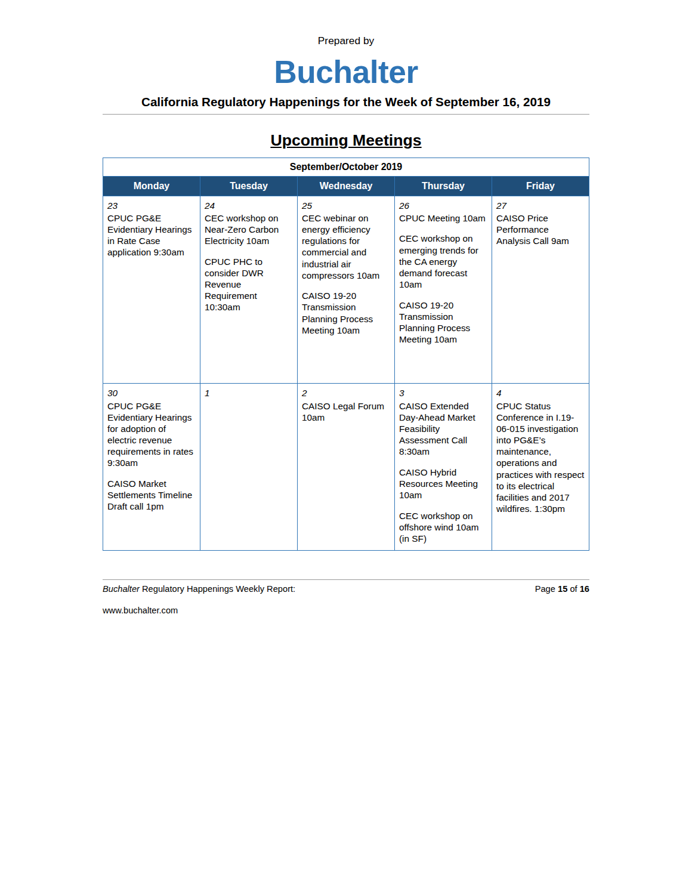Prepared by
Buchalter
California Regulatory Happenings for the Week of September 16, 2019
Upcoming Meetings
| September/October 2019 |
| Monday | Tuesday | Wednesday | Thursday | Friday |
| 23 CPUC PG&E Evidentiary Hearings in Rate Case application 9:30am | 24 CEC workshop on Near-Zero Carbon Electricity 10am CPUC PHC to consider DWR Revenue Requirement 10:30am | 25 CEC webinar on energy efficiency regulations for commercial and industrial air compressors 10am CAISO 19-20 Transmission Planning Process Meeting 10am | 26 CPUC Meeting 10am CEC workshop on emerging trends for the CA energy demand forecast 10am CAISO 19-20 Transmission Planning Process Meeting 10am | 27 CAISO Price Performance Analysis Call 9am |
| 30 CPUC PG&E Evidentiary Hearings for adoption of electric revenue requirements in rates 9:30am CAISO Market Settlements Timeline Draft call 1pm | 1 | 2 CAISO Legal Forum 10am | 3 CAISO Extended Day-Ahead Market Feasibility Assessment Call 8:30am CAISO Hybrid Resources Meeting 10am CEC workshop on offshore wind 10am (in SF) | 4 CPUC Status Conference in I.19-06-015 investigation into PG&E’s maintenance, operations and practices with respect to its electrical facilities and 2017 wildfires. 1:30pm |
Buchalter Regulatory Happenings Weekly Report:
Page 15 of 16
www.buchalter.com